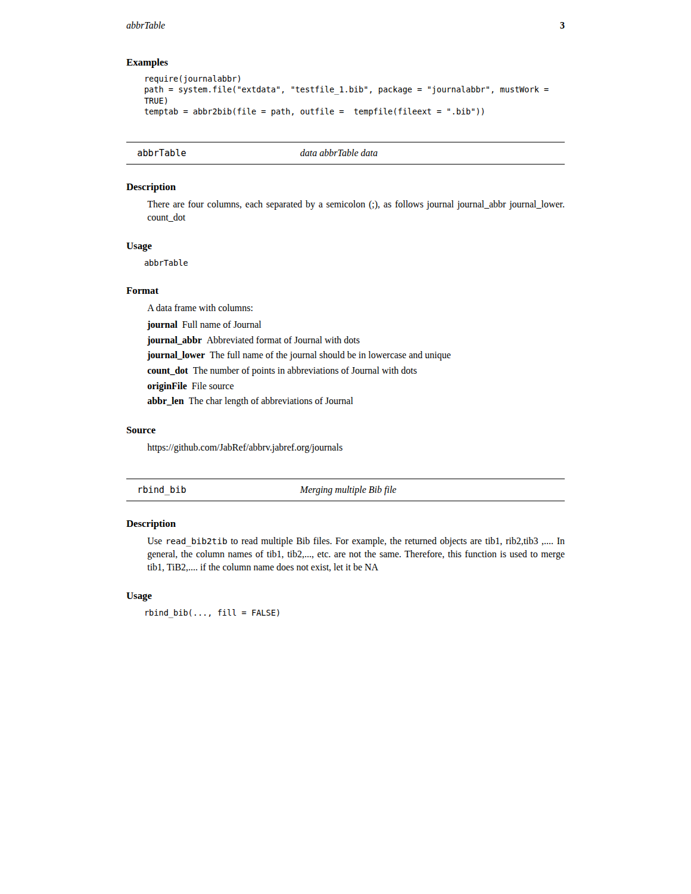abbrTable 3
Examples
require(journalabbr)
path = system.file("extdata", "testfile_1.bib", package = "journalabbr", mustWork = TRUE)
temptab = abbr2bib(file = path, outfile =  tempfile(fileext = ".bib"))
abbrTable data abbrTable data
Description
There are four columns, each separated by a semicolon (;), as follows journal journal_abbr journal_lower. count_dot
Usage
abbrTable
Format
A data frame with columns:
journal
Full name of Journal
journal_abbr
Abbreviated format of Journal with dots
journal_lower
The full name of the journal should be in lowercase and unique
count_dot
The number of points in abbreviations of Journal with dots
originFile
File source
abbr_len
The char length of abbreviations of Journal
Source
https://github.com/JabRef/abbrv.jabref.org/journals
rbind_bib Merging multiple Bib file
Description
Use read_bib2tib to read multiple Bib files. For example, the returned objects are tib1, rib2,tib3 ,.... In general, the column names of tib1, tib2,..., etc. are not the same. Therefore, this function is used to merge tib1, TiB2,.... if the column name does not exist, let it be NA
Usage
rbind_bib(..., fill = FALSE)